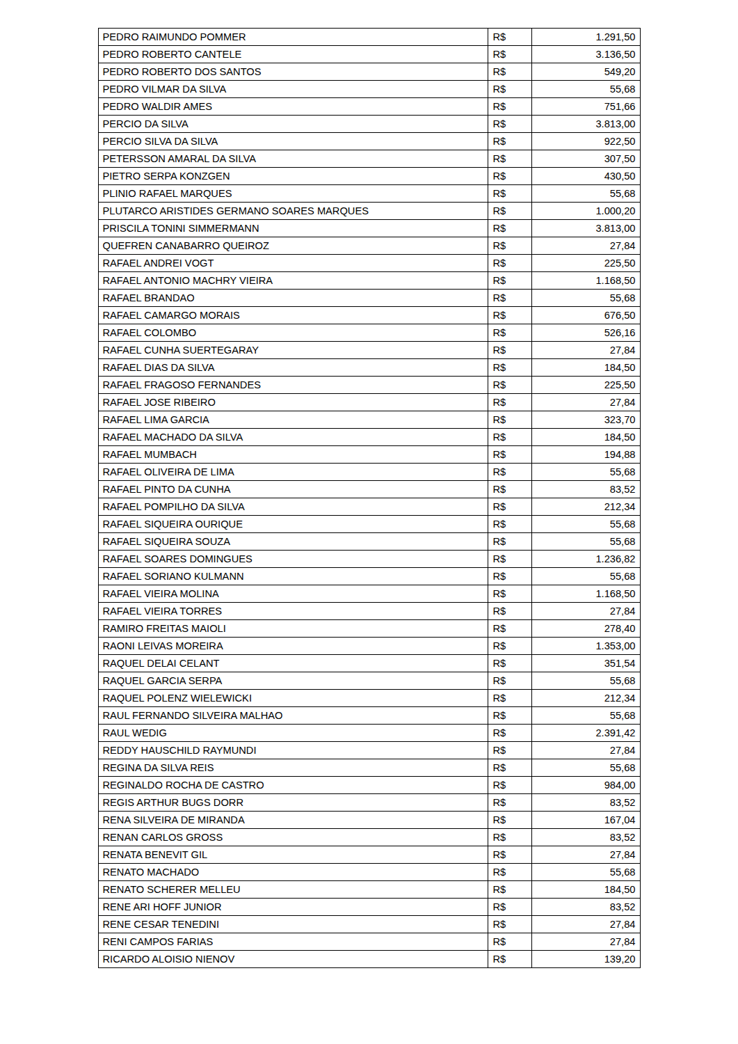| PEDRO RAIMUNDO POMMER | R$ | 1.291,50 |
| PEDRO ROBERTO CANTELE | R$ | 3.136,50 |
| PEDRO ROBERTO DOS SANTOS | R$ | 549,20 |
| PEDRO VILMAR DA SILVA | R$ | 55,68 |
| PEDRO WALDIR AMES | R$ | 751,66 |
| PERCIO DA SILVA | R$ | 3.813,00 |
| PERCIO SILVA DA SILVA | R$ | 922,50 |
| PETERSSON AMARAL DA SILVA | R$ | 307,50 |
| PIETRO SERPA KONZGEN | R$ | 430,50 |
| PLINIO RAFAEL MARQUES | R$ | 55,68 |
| PLUTARCO ARISTIDES GERMANO SOARES MARQUES | R$ | 1.000,20 |
| PRISCILA TONINI SIMMERMANN | R$ | 3.813,00 |
| QUEFREN CANABARRO QUEIROZ | R$ | 27,84 |
| RAFAEL ANDREI VOGT | R$ | 225,50 |
| RAFAEL ANTONIO MACHRY VIEIRA | R$ | 1.168,50 |
| RAFAEL BRANDAO | R$ | 55,68 |
| RAFAEL CAMARGO MORAIS | R$ | 676,50 |
| RAFAEL COLOMBO | R$ | 526,16 |
| RAFAEL CUNHA SUERTEGARAY | R$ | 27,84 |
| RAFAEL DIAS DA SILVA | R$ | 184,50 |
| RAFAEL FRAGOSO FERNANDES | R$ | 225,50 |
| RAFAEL JOSE RIBEIRO | R$ | 27,84 |
| RAFAEL LIMA GARCIA | R$ | 323,70 |
| RAFAEL MACHADO DA SILVA | R$ | 184,50 |
| RAFAEL MUMBACH | R$ | 194,88 |
| RAFAEL OLIVEIRA DE LIMA | R$ | 55,68 |
| RAFAEL PINTO DA CUNHA | R$ | 83,52 |
| RAFAEL POMPILHO DA SILVA | R$ | 212,34 |
| RAFAEL SIQUEIRA OURIQUE | R$ | 55,68 |
| RAFAEL SIQUEIRA SOUZA | R$ | 55,68 |
| RAFAEL SOARES DOMINGUES | R$ | 1.236,82 |
| RAFAEL SORIANO KULMANN | R$ | 55,68 |
| RAFAEL VIEIRA MOLINA | R$ | 1.168,50 |
| RAFAEL VIEIRA TORRES | R$ | 27,84 |
| RAMIRO FREITAS MAIOLI | R$ | 278,40 |
| RAONI LEIVAS MOREIRA | R$ | 1.353,00 |
| RAQUEL DELAI CELANT | R$ | 351,54 |
| RAQUEL GARCIA SERPA | R$ | 55,68 |
| RAQUEL POLENZ WIELEWICKI | R$ | 212,34 |
| RAUL FERNANDO SILVEIRA MALHAO | R$ | 55,68 |
| RAUL WEDIG | R$ | 2.391,42 |
| REDDY HAUSCHILD RAYMUNDI | R$ | 27,84 |
| REGINA DA SILVA REIS | R$ | 55,68 |
| REGINALDO ROCHA DE CASTRO | R$ | 984,00 |
| REGIS ARTHUR BUGS DORR | R$ | 83,52 |
| RENA SILVEIRA DE MIRANDA | R$ | 167,04 |
| RENAN CARLOS GROSS | R$ | 83,52 |
| RENATA BENEVIT GIL | R$ | 27,84 |
| RENATO MACHADO | R$ | 55,68 |
| RENATO SCHERER MELLEU | R$ | 184,50 |
| RENE ARI HOFF JUNIOR | R$ | 83,52 |
| RENE CESAR TENEDINI | R$ | 27,84 |
| RENI CAMPOS FARIAS | R$ | 27,84 |
| RICARDO ALOISIO NIENOV | R$ | 139,20 |